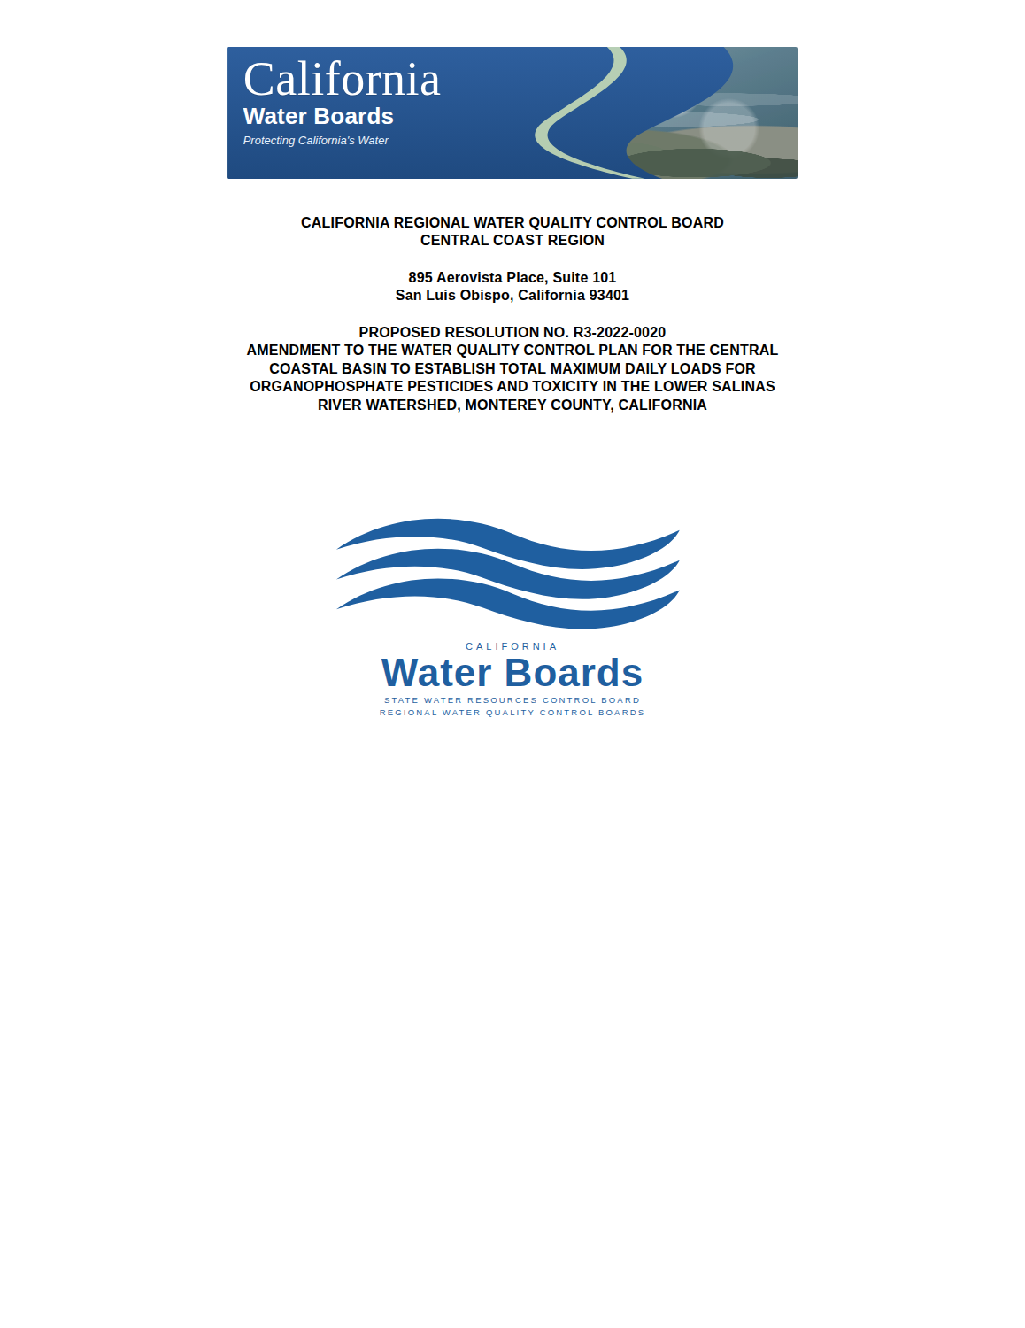California
Water Boards
Protecting California's Water
CALIFORNIA REGIONAL WATER QUALITY CONTROL BOARD
CENTRAL COAST REGION
895 Aerovista Place, Suite 101
San Luis Obispo, California 93401
PROPOSED RESOLUTION NO. R3-2022-0020
AMENDMENT TO THE WATER QUALITY CONTROL PLAN FOR THE CENTRAL
COASTAL BASIN TO ESTABLISH TOTAL MAXIMUM DAILY LOADS FOR
ORGANOPHOSPHATE PESTICIDES AND TOXICITY IN THE LOWER SALINAS
RIVER WATERSHED, MONTEREY COUNTY, CALIFORNIA
CALIFORNIA
Water Boards
STATE WATER RESOURCES CONTROL BOARD
REGIONAL WATER QUALITY CONTROL BOARDS